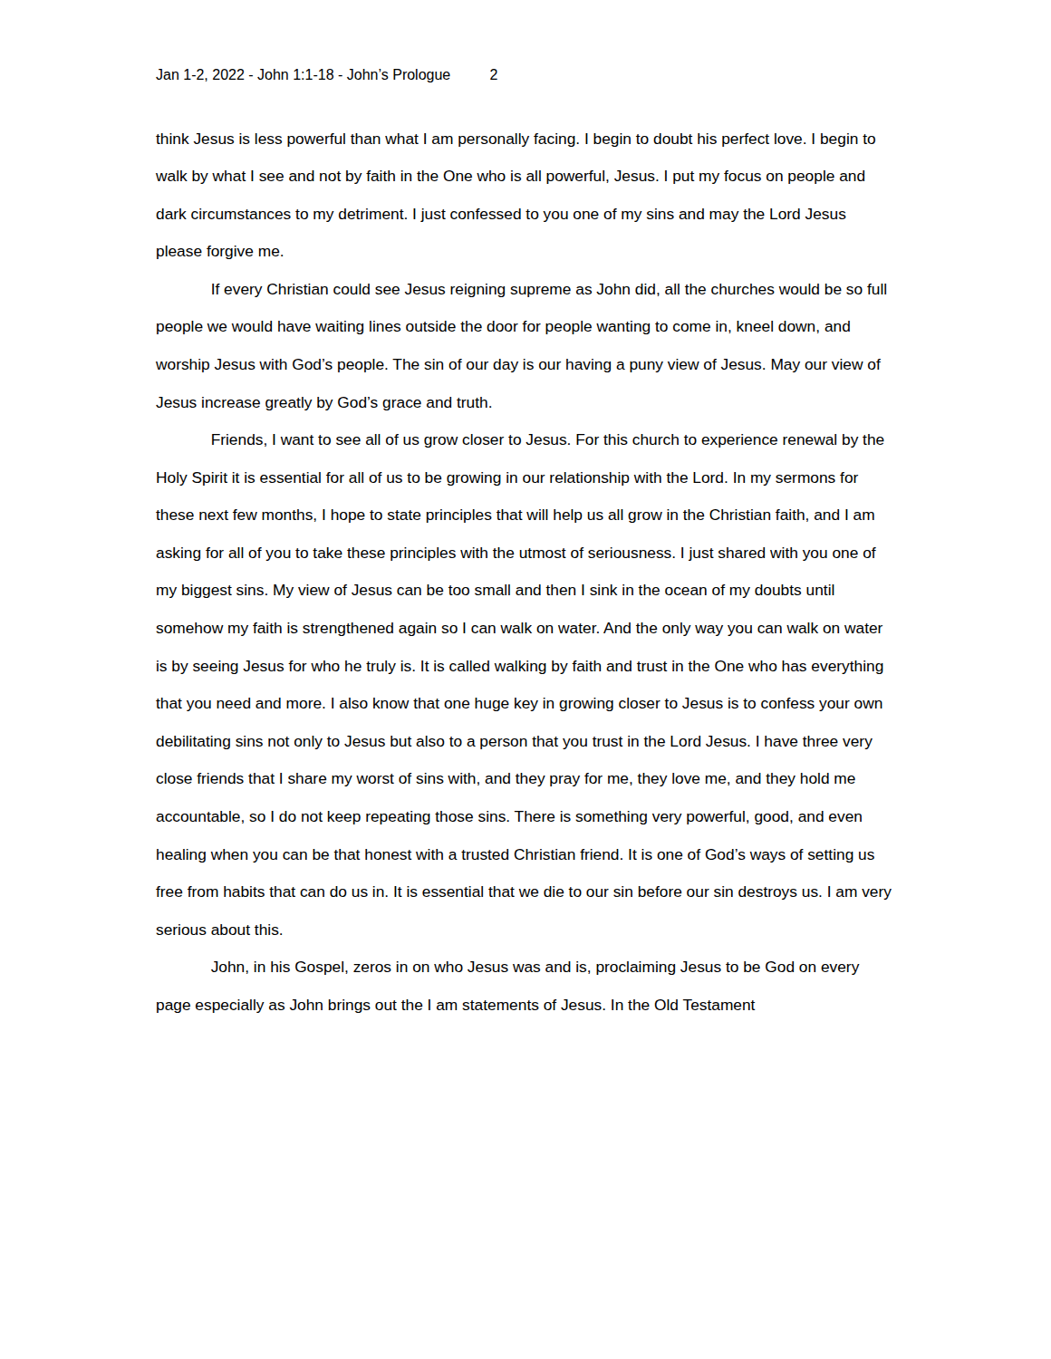Jan 1-2, 2022 - John 1:1-18 - John’s Prologue 2
think Jesus is less powerful than what I am personally facing. I begin to doubt his perfect love. I begin to walk by what I see and not by faith in the One who is all powerful, Jesus. I put my focus on people and dark circumstances to my detriment. I just confessed to you one of my sins and may the Lord Jesus please forgive me.
If every Christian could see Jesus reigning supreme as John did, all the churches would be so full people we would have waiting lines outside the door for people wanting to come in, kneel down, and worship Jesus with God’s people. The sin of our day is our having a puny view of Jesus. May our view of Jesus increase greatly by God’s grace and truth.
Friends, I want to see all of us grow closer to Jesus. For this church to experience renewal by the Holy Spirit it is essential for all of us to be growing in our relationship with the Lord. In my sermons for these next few months, I hope to state principles that will help us all grow in the Christian faith, and I am asking for all of you to take these principles with the utmost of seriousness. I just shared with you one of my biggest sins. My view of Jesus can be too small and then I sink in the ocean of my doubts until somehow my faith is strengthened again so I can walk on water. And the only way you can walk on water is by seeing Jesus for who he truly is. It is called walking by faith and trust in the One who has everything that you need and more. I also know that one huge key in growing closer to Jesus is to confess your own debilitating sins not only to Jesus but also to a person that you trust in the Lord Jesus. I have three very close friends that I share my worst of sins with, and they pray for me, they love me, and they hold me accountable, so I do not keep repeating those sins. There is something very powerful, good, and even healing when you can be that honest with a trusted Christian friend. It is one of God’s ways of setting us free from habits that can do us in. It is essential that we die to our sin before our sin destroys us. I am very serious about this.
John, in his Gospel, zeros in on who Jesus was and is, proclaiming Jesus to be God on every page especially as John brings out the I am statements of Jesus. In the Old Testament